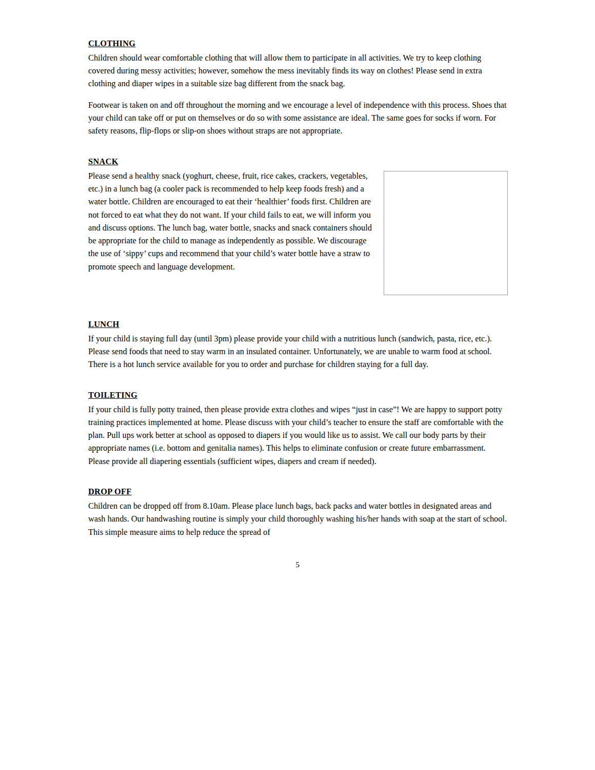Clothing
Children should wear comfortable clothing that will allow them to participate in all activities. We try to keep clothing covered during messy activities; however, somehow the mess inevitably finds its way on clothes! Please send in extra clothing and diaper wipes in a suitable size bag different from the snack bag.
Footwear is taken on and off throughout the morning and we encourage a level of independence with this process. Shoes that your child can take off or put on themselves or do so with some assistance are ideal. The same goes for socks if worn. For safety reasons, flip-flops or slip-on shoes without straps are not appropriate.
Snack
Please send a healthy snack (yoghurt, cheese, fruit, rice cakes, crackers, vegetables, etc.) in a lunch bag (a cooler pack is recommended to help keep foods fresh) and a water bottle. Children are encouraged to eat their ‘healthier’ foods first. Children are not forced to eat what they do not want. If your child fails to eat, we will inform you and discuss options. The lunch bag, water bottle, snacks and snack containers should be appropriate for the child to manage as independently as possible. We discourage the use of ‘sippy’ cups and recommend that your child’s water bottle have a straw to promote speech and language development.
Lunch
If your child is staying full day (until 3pm) please provide your child with a nutritious lunch (sandwich, pasta, rice, etc.). Please send foods that need to stay warm in an insulated container. Unfortunately, we are unable to warm food at school. There is a hot lunch service available for you to order and purchase for children staying for a full day.
Toileting
If your child is fully potty trained, then please provide extra clothes and wipes “just in case”! We are happy to support potty training practices implemented at home. Please discuss with your child’s teacher to ensure the staff are comfortable with the plan. Pull ups work better at school as opposed to diapers if you would like us to assist. We call our body parts by their appropriate names (i.e. bottom and genitalia names). This helps to eliminate confusion or create future embarrassment. Please provide all diapering essentials (sufficient wipes, diapers and cream if needed).
Drop Off
Children can be dropped off from 8.10am. Please place lunch bags, back packs and water bottles in designated areas and wash hands. Our handwashing routine is simply your child thoroughly washing his/her hands with soap at the start of school. This simple measure aims to help reduce the spread of
5